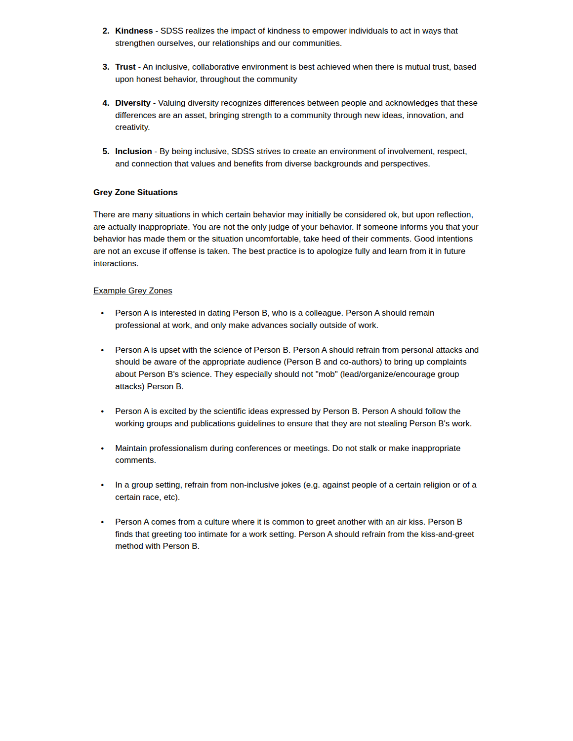Kindness - SDSS realizes the impact of kindness to empower individuals to act in ways that strengthen ourselves, our relationships and our communities.
Trust - An inclusive, collaborative environment is best achieved when there is mutual trust, based upon honest behavior, throughout the community
Diversity - Valuing diversity recognizes differences between people and acknowledges that these differences are an asset, bringing strength to a community through new ideas, innovation, and creativity.
Inclusion - By being inclusive, SDSS strives to create an environment of involvement, respect, and connection that values and benefits from diverse backgrounds and perspectives.
Grey Zone Situations
There are many situations in which certain behavior may initially be considered ok, but upon reflection, are actually inappropriate. You are not the only judge of your behavior. If someone informs you that your behavior has made them or the situation uncomfortable, take heed of their comments. Good intentions are not an excuse if offense is taken. The best practice is to apologize fully and learn from it in future interactions.
Example Grey Zones
Person A is interested in dating Person B, who is a colleague. Person A should remain professional at work, and only make advances socially outside of work.
Person A is upset with the science of Person B. Person A should refrain from personal attacks and should be aware of the appropriate audience (Person B and co-authors) to bring up complaints about Person B's science. They especially should not "mob" (lead/organize/encourage group attacks) Person B.
Person A is excited by the scientific ideas expressed by Person B. Person A should follow the working groups and publications guidelines to ensure that they are not stealing Person B's work.
Maintain professionalism during conferences or meetings. Do not stalk or make inappropriate comments.
In a group setting, refrain from non-inclusive jokes (e.g. against people of a certain religion or of a certain race, etc).
Person A comes from a culture where it is common to greet another with an air kiss. Person B finds that greeting too intimate for a work setting. Person A should refrain from the kiss-and-greet method with Person B.